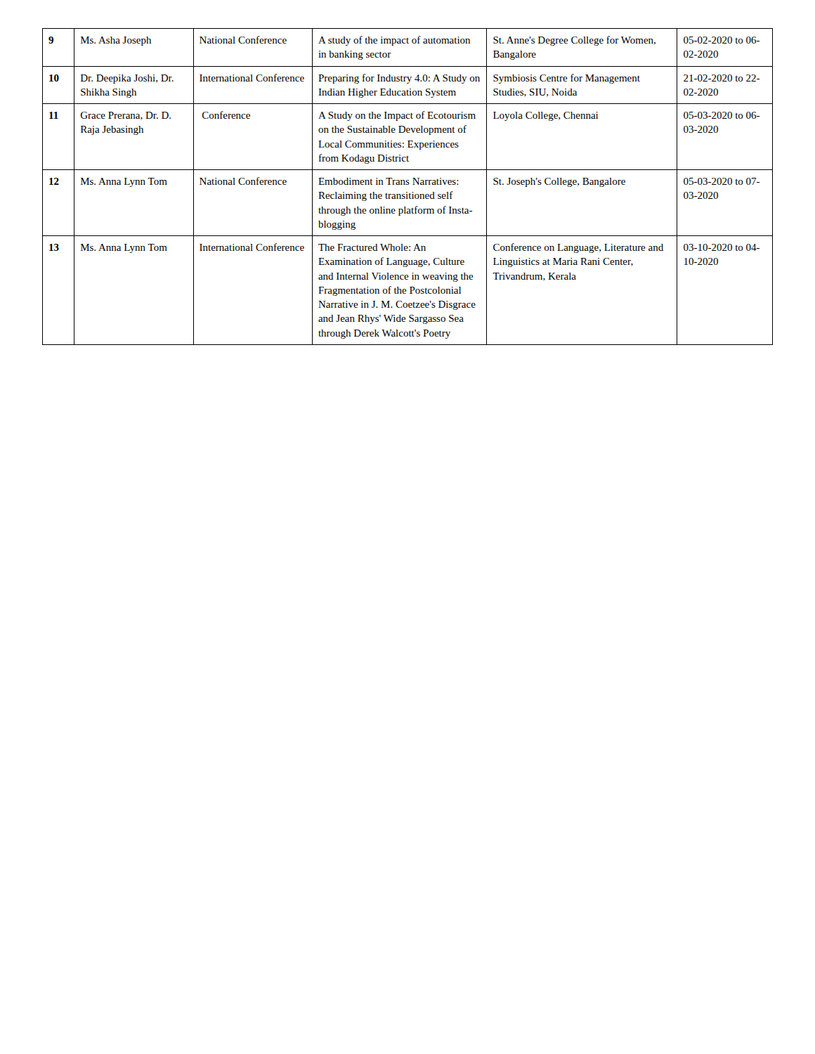| 9 | Ms. Asha Joseph | National Conference | A study of the impact of automation in banking sector | St. Anne's Degree College for Women, Bangalore | 05-02-2020 to 06-02-2020 |
| 10 | Dr. Deepika Joshi, Dr. Shikha Singh | International Conference | Preparing for Industry 4.0: A Study on Indian Higher Education System | Symbiosis Centre for Management Studies, SIU, Noida | 21-02-2020 to 22-02-2020 |
| 11 | Grace Prerana, Dr. D. Raja Jebasingh | Conference | A Study on the Impact of Ecotourism on the Sustainable Development of Local Communities: Experiences from Kodagu District | Loyola College, Chennai | 05-03-2020 to 06-03-2020 |
| 12 | Ms. Anna Lynn Tom | National Conference | Embodiment in Trans Narratives: Reclaiming the transitioned self through the online platform of Insta-blogging | St. Joseph's College, Bangalore | 05-03-2020 to 07-03-2020 |
| 13 | Ms. Anna Lynn Tom | International Conference | The Fractured Whole: An Examination of Language, Culture and Internal Violence in weaving the Fragmentation of the Postcolonial Narrative in J. M. Coetzee's Disgrace and Jean Rhys' Wide Sargasso Sea through Derek Walcott's Poetry | Conference on Language, Literature and Linguistics at Maria Rani Center, Trivandrum, Kerala | 03-10-2020 to 04-10-2020 |